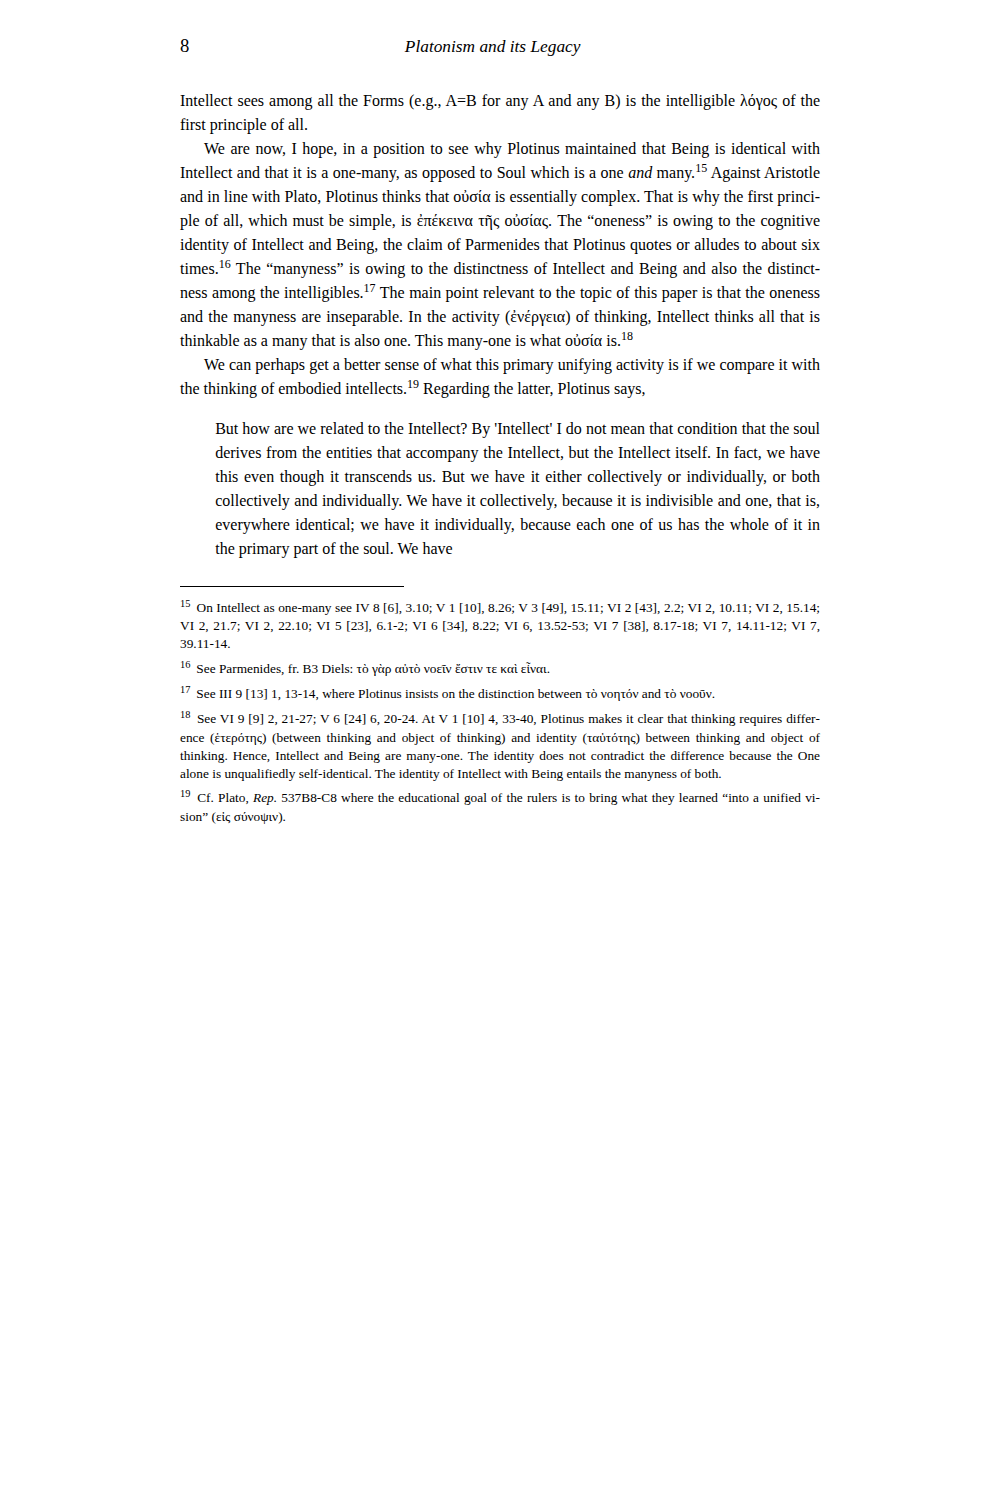8 Platonism and its Legacy
Intellect sees among all the Forms (e.g., A=B for any A and any B) is the intelligible λόγος of the first principle of all.
We are now, I hope, in a position to see why Plotinus maintained that Being is identical with Intellect and that it is a one-many, as opposed to Soul which is a one and many.15 Against Aristotle and in line with Plato, Plotinus thinks that οὐσία is essentially complex. That is why the first principle of all, which must be simple, is ἐπέκεινα τῆς οὐσίας. The “oneness” is owing to the cognitive identity of Intellect and Being, the claim of Parmenides that Plotinus quotes or alludes to about six times.16 The “manyness” is owing to the distinctness of Intellect and Being and also the distinctness among the intelligibles.17 The main point relevant to the topic of this paper is that the oneness and the manyness are inseparable. In the activity (ἐνέργεια) of thinking, Intellect thinks all that is thinkable as a many that is also one. This many-one is what οὐσία is.18
We can perhaps get a better sense of what this primary unifying activity is if we compare it with the thinking of embodied intellects.19 Regarding the latter, Plotinus says,
But how are we related to the Intellect? By 'Intellect' I do not mean that condition that the soul derives from the entities that accompany the Intellect, but the Intellect itself. In fact, we have this even though it transcends us. But we have it either collectively or individually, or both collectively and individually. We have it collectively, because it is indivisible and one, that is, everywhere identical; we have it individually, because each one of us has the whole of it in the primary part of the soul. We have
15 On Intellect as one-many see IV 8 [6], 3.10; V 1 [10], 8.26; V 3 [49], 15.11; VI 2 [43], 2.2; VI 2, 10.11; VI 2, 15.14; VI 2, 21.7; VI 2, 22.10; VI 5 [23], 6.1-2; VI 6 [34], 8.22; VI 6, 13.52-53; VI 7 [38], 8.17-18; VI 7, 14.11-12; VI 7, 39.11-14.
16 See Parmenides, fr. B3 Diels: τὸ γὰρ αὐτὸ νοεῖν ἔστιν τε καὶ εἶναι.
17 See III 9 [13] 1, 13-14, where Plotinus insists on the distinction between τὸ νοητόν and τὸ νοοῦν.
18 See VI 9 [9] 2, 21-27; V 6 [24] 6, 20-24. At V 1 [10] 4, 33-40, Plotinus makes it clear that thinking requires difference (ἑτερότης) (between thinking and object of thinking) and identity (ταὐτότης) between thinking and object of thinking. Hence, Intellect and Being are many-one. The identity does not contradict the difference because the One alone is unqualifiedly self-identical. The identity of Intellect with Being entails the manyness of both.
19 Cf. Plato, Rep. 537B8-C8 where the educational goal of the rulers is to bring what they learned “into a unified vision” (εἰς σύνοψιν).